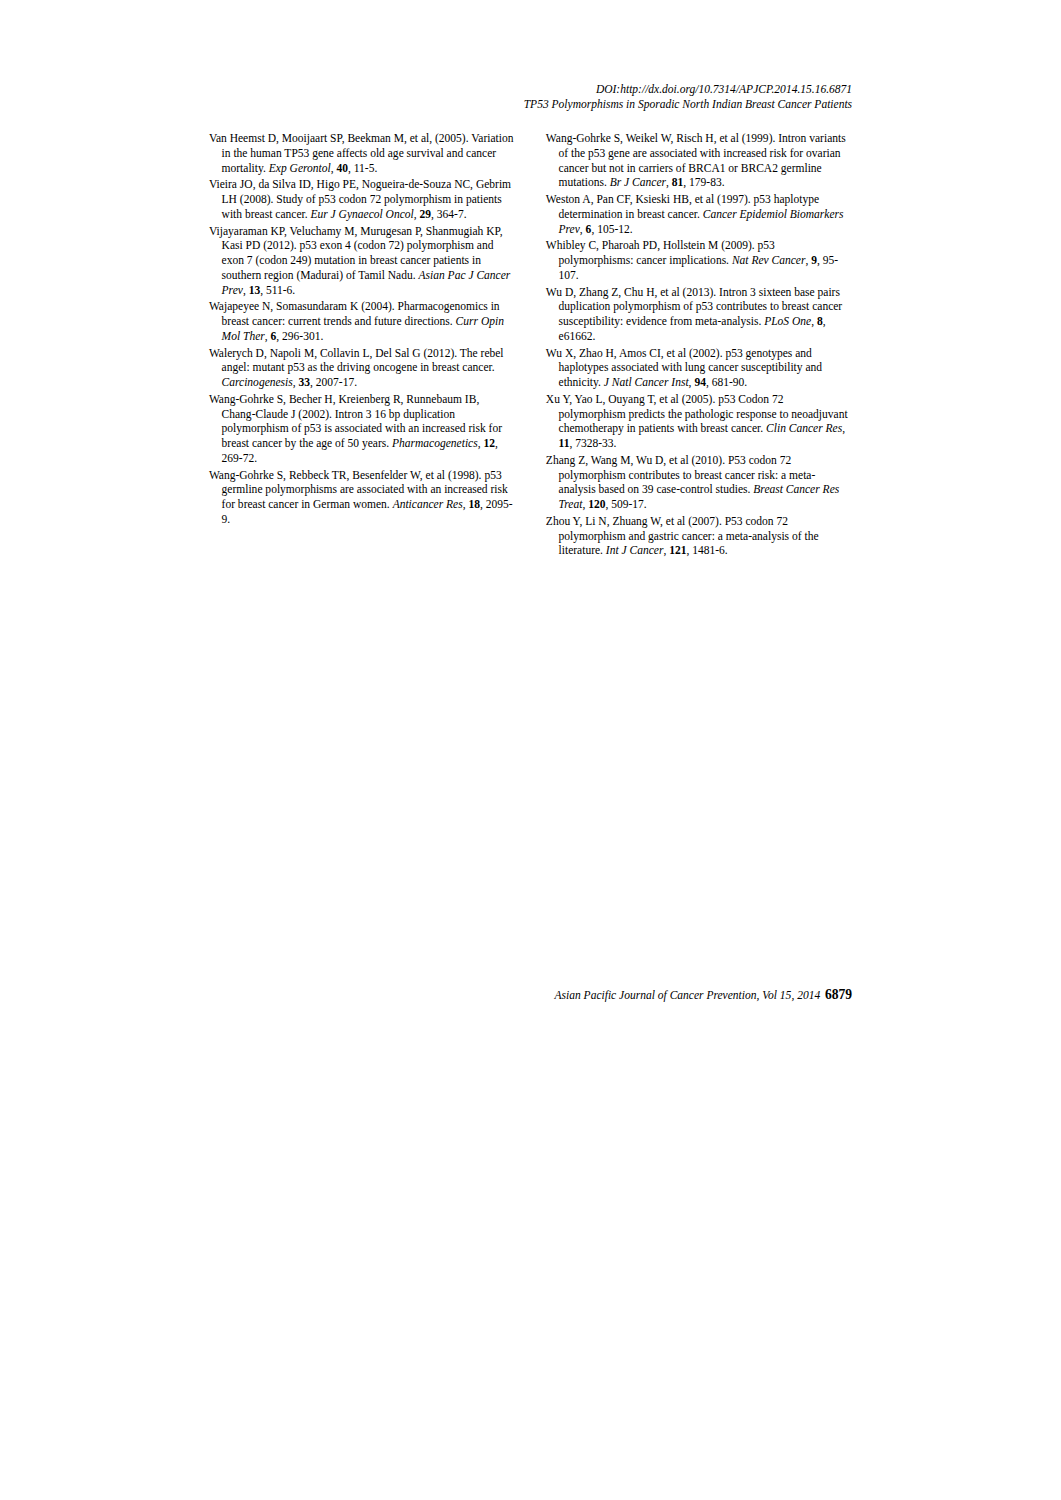DOI:http://dx.doi.org/10.7314/APJCP.2014.15.16.6871
TP53 Polymorphisms in Sporadic North Indian Breast Cancer Patients
Van Heemst D, Mooijaart SP, Beekman M, et al, (2005). Variation in the human TP53 gene affects old age survival and cancer mortality. Exp Gerontol, 40, 11-5.
Vieira JO, da Silva ID, Higo PE, Nogueira-de-Souza NC, Gebrim LH (2008). Study of p53 codon 72 polymorphism in patients with breast cancer. Eur J Gynaecol Oncol, 29, 364-7.
Vijayaraman KP, Veluchamy M, Murugesan P, Shanmugiah KP, Kasi PD (2012). p53 exon 4 (codon 72) polymorphism and exon 7 (codon 249) mutation in breast cancer patients in southern region (Madurai) of Tamil Nadu. Asian Pac J Cancer Prev, 13, 511-6.
Wajapeyee N, Somasundaram K (2004). Pharmacogenomics in breast cancer: current trends and future directions. Curr Opin Mol Ther, 6, 296-301.
Walerych D, Napoli M, Collavin L, Del Sal G (2012). The rebel angel: mutant p53 as the driving oncogene in breast cancer. Carcinogenesis, 33, 2007-17.
Wang-Gohrke S, Becher H, Kreienberg R, Runnebaum IB, Chang-Claude J (2002). Intron 3 16 bp duplication polymorphism of p53 is associated with an increased risk for breast cancer by the age of 50 years. Pharmacogenetics, 12, 269-72.
Wang-Gohrke S, Rebbeck TR, Besenfelder W, et al (1998). p53 germline polymorphisms are associated with an increased risk for breast cancer in German women. Anticancer Res, 18, 2095-9.
Wang-Gohrke S, Weikel W, Risch H, et al (1999). Intron variants of the p53 gene are associated with increased risk for ovarian cancer but not in carriers of BRCA1 or BRCA2 germline mutations. Br J Cancer, 81, 179-83.
Weston A, Pan CF, Ksieski HB, et al (1997). p53 haplotype determination in breast cancer. Cancer Epidemiol Biomarkers Prev, 6, 105-12.
Whibley C, Pharoah PD, Hollstein M (2009). p53 polymorphisms: cancer implications. Nat Rev Cancer, 9, 95-107.
Wu D, Zhang Z, Chu H, et al (2013). Intron 3 sixteen base pairs duplication polymorphism of p53 contributes to breast cancer susceptibility: evidence from meta-analysis. PLoS One, 8, e61662.
Wu X, Zhao H, Amos CI, et al (2002). p53 genotypes and haplotypes associated with lung cancer susceptibility and ethnicity. J Natl Cancer Inst, 94, 681-90.
Xu Y, Yao L, Ouyang T, et al (2005). p53 Codon 72 polymorphism predicts the pathologic response to neoadjuvant chemotherapy in patients with breast cancer. Clin Cancer Res, 11, 7328-33.
Zhang Z, Wang M, Wu D, et al (2010). P53 codon 72 polymorphism contributes to breast cancer risk: a meta-analysis based on 39 case-control studies. Breast Cancer Res Treat, 120, 509-17.
Zhou Y, Li N, Zhuang W, et al (2007). P53 codon 72 polymorphism and gastric cancer: a meta-analysis of the literature. Int J Cancer, 121, 1481-6.
Asian Pacific Journal of Cancer Prevention, Vol 15, 20146879